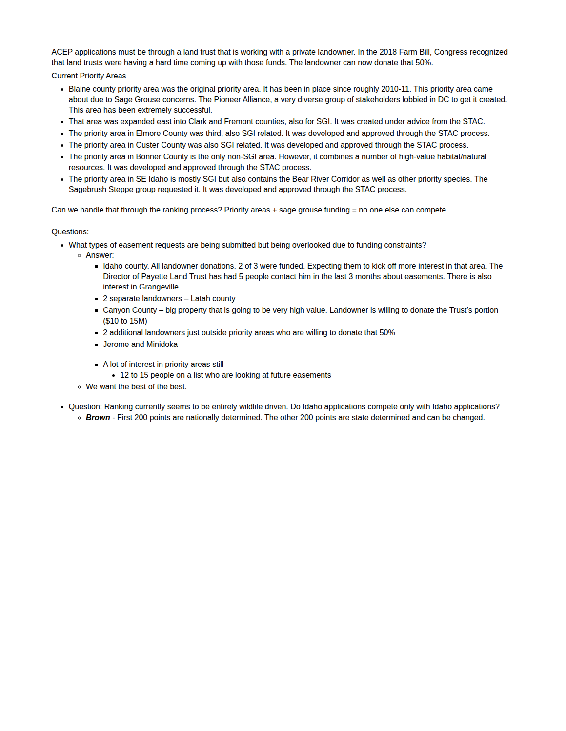ACEP applications must be through a land trust that is working with a private landowner. In the 2018 Farm Bill, Congress recognized that land trusts were having a hard time coming up with those funds. The landowner can now donate that 50%.
Current Priority Areas
Blaine county priority area was the original priority area. It has been in place since roughly 2010-11. This priority area came about due to Sage Grouse concerns. The Pioneer Alliance, a very diverse group of stakeholders lobbied in DC to get it created. This area has been extremely successful.
That area was expanded east into Clark and Fremont counties, also for SGI. It was created under advice from the STAC.
The priority area in Elmore County was third, also SGI related. It was developed and approved through the STAC process.
The priority area in Custer County was also SGI related. It was developed and approved through the STAC process.
The priority area in Bonner County is the only non-SGI area. However, it combines a number of high-value habitat/natural resources. It was developed and approved through the STAC process.
The priority area in SE Idaho is mostly SGI but also contains the Bear River Corridor as well as other priority species. The Sagebrush Steppe group requested it. It was developed and approved through the STAC process.
Can we handle that through the ranking process? Priority areas + sage grouse funding = no one else can compete.
Questions:
What types of easement requests are being submitted but being overlooked due to funding constraints?
Answer:
Idaho county. All landowner donations. 2 of 3 were funded. Expecting them to kick off more interest in that area. The Director of Payette Land Trust has had 5 people contact him in the last 3 months about easements. There is also interest in Grangeville.
2 separate landowners – Latah county
Canyon County – big property that is going to be very high value. Landowner is willing to donate the Trust’s portion ($10 to 15M)
2 additional landowners just outside priority areas who are willing to donate that 50%
Jerome and Minidoka
A lot of interest in priority areas still
12 to 15 people on a list who are looking at future easements
We want the best of the best.
Question: Ranking currently seems to be entirely wildlife driven. Do Idaho applications compete only with Idaho applications?
Brown - First 200 points are nationally determined. The other 200 points are state determined and can be changed.